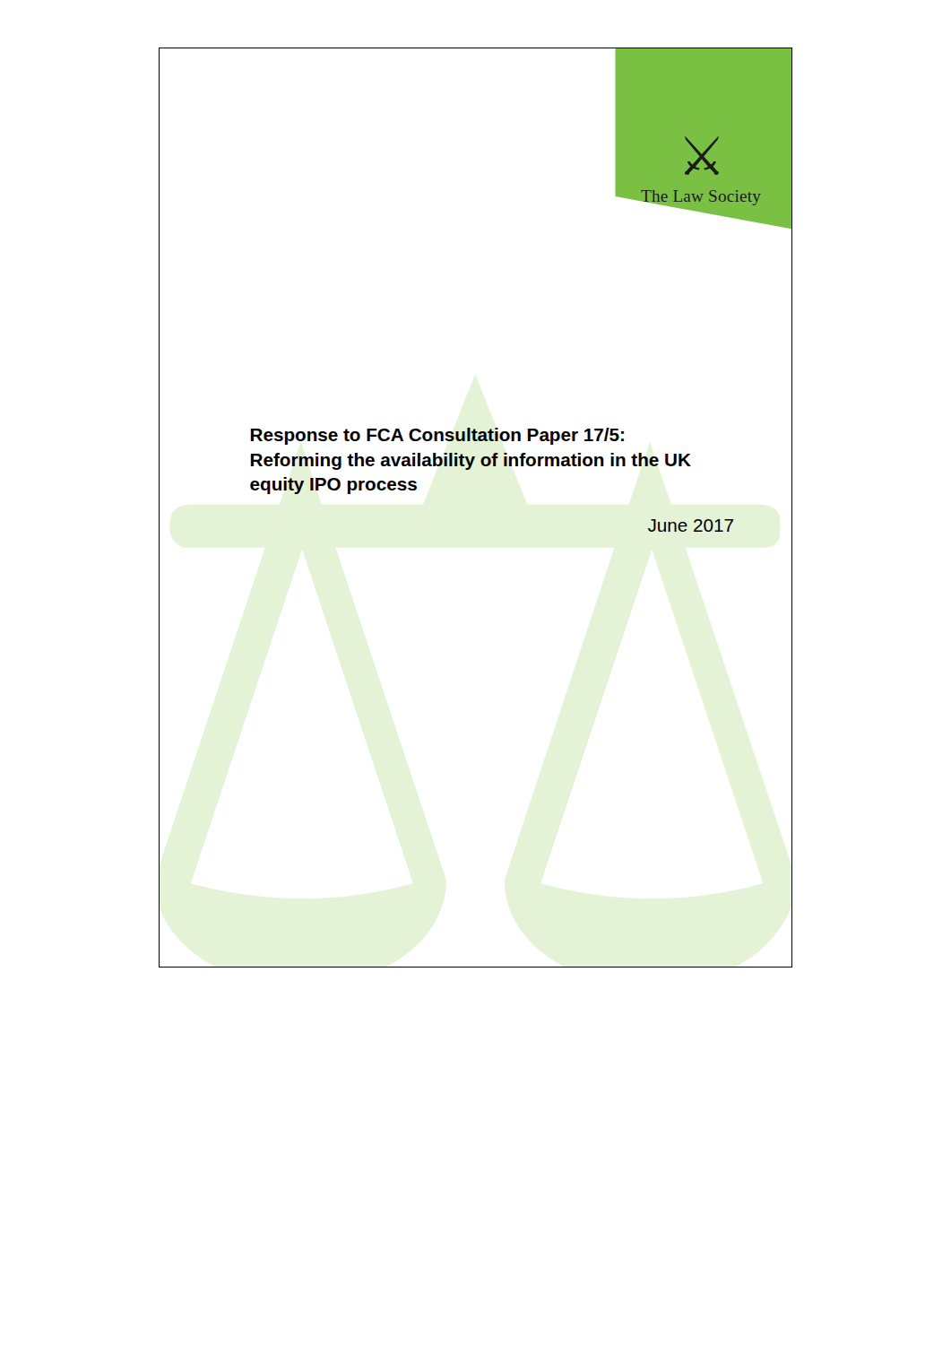⚔
The Law Society
⚖
Response to FCA Consultation Paper 17/5:
Reforming the availability of information in the UK equity IPO process
June 2017